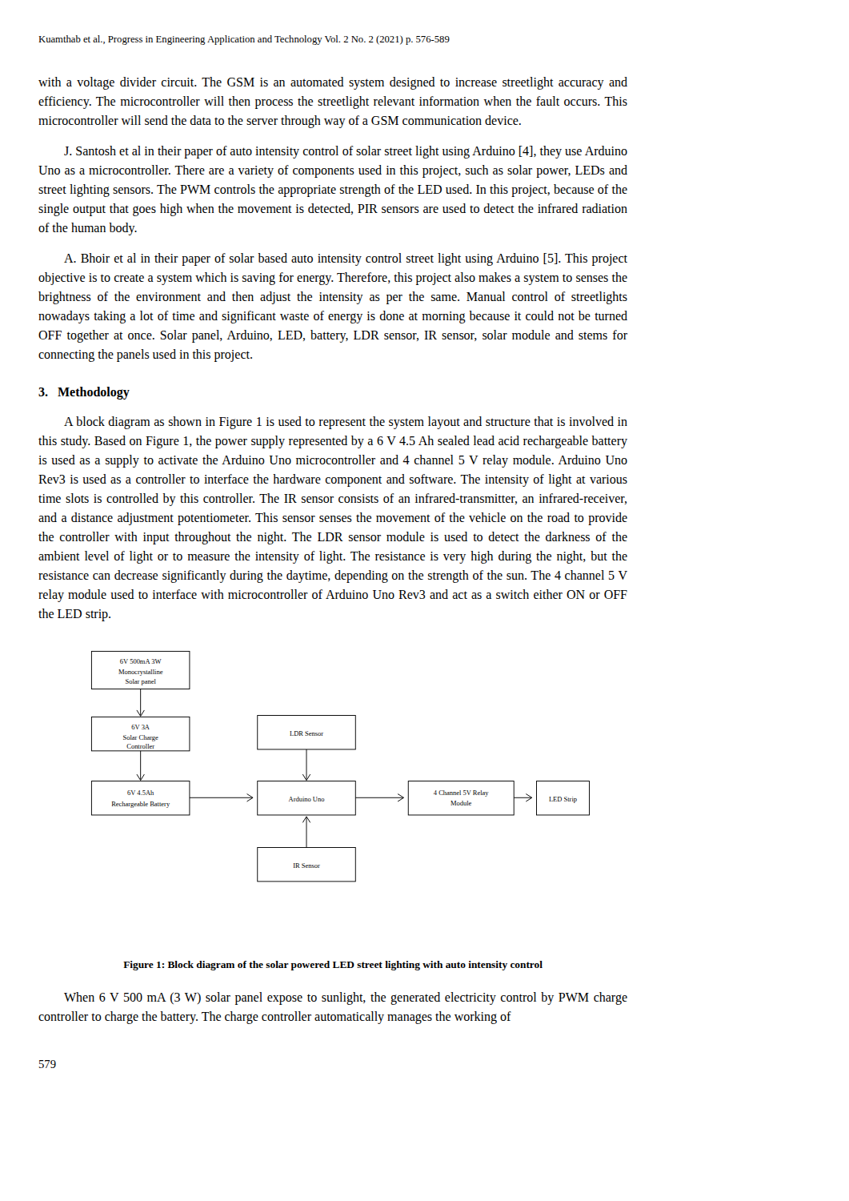Kuamthab et al., Progress in Engineering Application and Technology Vol. 2 No. 2 (2021) p. 576-589
with a voltage divider circuit. The GSM is an automated system designed to increase streetlight accuracy and efficiency. The microcontroller will then process the streetlight relevant information when the fault occurs. This microcontroller will send the data to the server through way of a GSM communication device.
J. Santosh et al in their paper of auto intensity control of solar street light using Arduino [4], they use Arduino Uno as a microcontroller. There are a variety of components used in this project, such as solar power, LEDs and street lighting sensors. The PWM controls the appropriate strength of the LED used. In this project, because of the single output that goes high when the movement is detected, PIR sensors are used to detect the infrared radiation of the human body.
A. Bhoir et al in their paper of solar based auto intensity control street light using Arduino [5]. This project objective is to create a system which is saving for energy. Therefore, this project also makes a system to senses the brightness of the environment and then adjust the intensity as per the same. Manual control of streetlights nowadays taking a lot of time and significant waste of energy is done at morning because it could not be turned OFF together at once. Solar panel, Arduino, LED, battery, LDR sensor, IR sensor, solar module and stems for connecting the panels used in this project.
3. Methodology
A block diagram as shown in Figure 1 is used to represent the system layout and structure that is involved in this study. Based on Figure 1, the power supply represented by a 6 V 4.5 Ah sealed lead acid rechargeable battery is used as a supply to activate the Arduino Uno microcontroller and 4 channel 5 V relay module. Arduino Uno Rev3 is used as a controller to interface the hardware component and software. The intensity of light at various time slots is controlled by this controller. The IR sensor consists of an infrared-transmitter, an infrared-receiver, and a distance adjustment potentiometer. This sensor senses the movement of the vehicle on the road to provide the controller with input throughout the night. The LDR sensor module is used to detect the darkness of the ambient level of light or to measure the intensity of light. The resistance is very high during the night, but the resistance can decrease significantly during the daytime, depending on the strength of the sun. The 4 channel 5 V relay module used to interface with microcontroller of Arduino Uno Rev3 and act as a switch either ON or OFF the LED strip.
6V 500mA 3W Monocrystalline Solar panel 6V 3A Solar Charge Controller 6V 4.5Ah Rechargeable Battery LDR Sensor Arduino Uno IR Sensor 4 Channel 5V Relay Module LED Strip
Figure 1: Block diagram of the solar powered LED street lighting with auto intensity control
When 6 V 500 mA (3 W) solar panel expose to sunlight, the generated electricity control by PWM charge controller to charge the battery. The charge controller automatically manages the working of
579